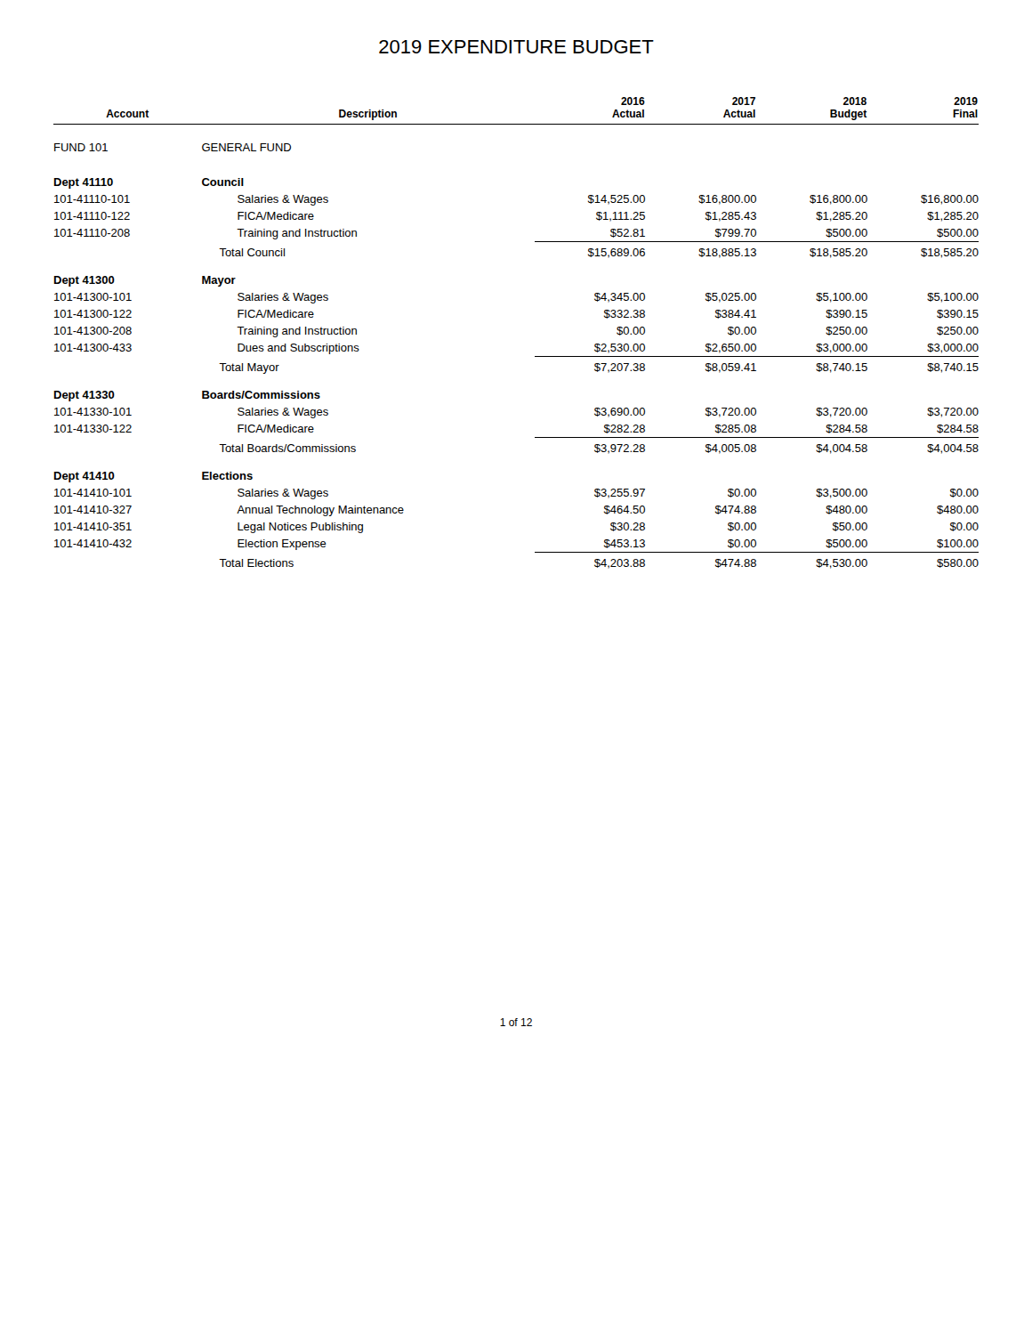2019 EXPENDITURE BUDGET
| Account | Description | 2016 Actual | 2017 Actual | 2018 Budget | 2019 Final |
| --- | --- | --- | --- | --- | --- |
| FUND 101 | GENERAL FUND | | | | |
| Dept 41110 | Council | | | | |
| 101-41110-101 | Salaries & Wages | $14,525.00 | $16,800.00 | $16,800.00 | $16,800.00 |
| 101-41110-122 | FICA/Medicare | $1,111.25 | $1,285.43 | $1,285.20 | $1,285.20 |
| 101-41110-208 | Training and Instruction | $52.81 | $799.70 | $500.00 | $500.00 |
| | Total Council | $15,689.06 | $18,885.13 | $18,585.20 | $18,585.20 |
| Dept 41300 | Mayor | | | | |
| 101-41300-101 | Salaries & Wages | $4,345.00 | $5,025.00 | $5,100.00 | $5,100.00 |
| 101-41300-122 | FICA/Medicare | $332.38 | $384.41 | $390.15 | $390.15 |
| 101-41300-208 | Training and Instruction | $0.00 | $0.00 | $250.00 | $250.00 |
| 101-41300-433 | Dues and Subscriptions | $2,530.00 | $2,650.00 | $3,000.00 | $3,000.00 |
| | Total Mayor | $7,207.38 | $8,059.41 | $8,740.15 | $8,740.15 |
| Dept 41330 | Boards/Commissions | | | | |
| 101-41330-101 | Salaries & Wages | $3,690.00 | $3,720.00 | $3,720.00 | $3,720.00 |
| 101-41330-122 | FICA/Medicare | $282.28 | $285.08 | $284.58 | $284.58 |
| | Total Boards/Commissions | $3,972.28 | $4,005.08 | $4,004.58 | $4,004.58 |
| Dept 41410 | Elections | | | | |
| 101-41410-101 | Salaries & Wages | $3,255.97 | $0.00 | $3,500.00 | $0.00 |
| 101-41410-327 | Annual Technology Maintenance | $464.50 | $474.88 | $480.00 | $480.00 |
| 101-41410-351 | Legal Notices Publishing | $30.28 | $0.00 | $50.00 | $0.00 |
| 101-41410-432 | Election Expense | $453.13 | $0.00 | $500.00 | $100.00 |
| | Total Elections | $4,203.88 | $474.88 | $4,530.00 | $580.00 |
1 of 12